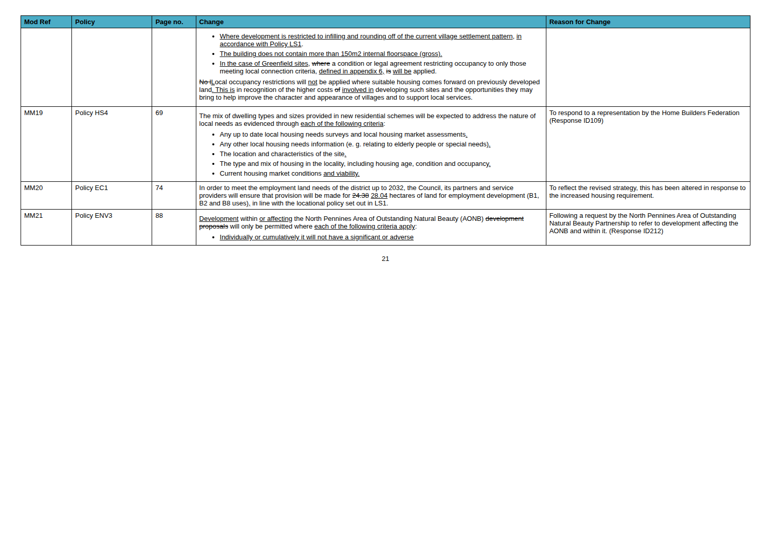| Mod Ref | Policy | Page no. | Change | Reason for Change |
| --- | --- | --- | --- | --- |
| | | | Where development is restricted to infilling and rounding off of the current village settlement pattern , in accordance with Policy LS1 . The building does not contain more than 150m2 internal floorspace (gross). In the case of Greenfield sites , where a condition or legal agreement restricting occupancy to only those meeting local connection criteria, defined in appendix 6, is will be applied. No l L ocal occupancy restrictions will not be applied where suitable housing comes forward on previously developed land . This is in recognition of the higher costs of involved in developing such sites and the opportunities they may bring to help improve the character and appearance of villages and to support local services. | |
| MM19 | Policy HS4 | 69 | The mix of dwelling types and sizes provided in new residential schemes will be expected to address the nature of local needs as evidenced through each of the following criteria : Any up to date local housing needs surveys and local housing market assessments . Any other local housing needs information (e. g. relating to elderly people or special needs) . The location and characteristics of the site . The type and mix of housing in the locality, including housing age, condition and occupancy . Current housing market conditions and viability. | To respond to a representation by the Home Builders Federation (Response ID109) |
| MM20 | Policy EC1 | 74 | In order to meet the employment land needs of the district up to 2032, the Council, its partners and service providers will ensure that provision will be made for 24.38 28.04 hectares of land for employment development (B1, B2 and B8 uses) , in line with the locational policy set out in LS1. | To reflect the revised strategy, this has been altered in response to the increased housing requirement. |
| MM21 | Policy ENV3 | 88 | Development within or affecting the North Pennines Area of Outstanding Natural Beauty (AONB) development proposals will only be permitted where each of the following criteria apply : Individually or cumulatively it will not have a significant or adverse | Following a request by the North Pennines Area of Outstanding Natural Beauty Partnership to refer to development affecting the AONB and within it. (Response ID212) |
21